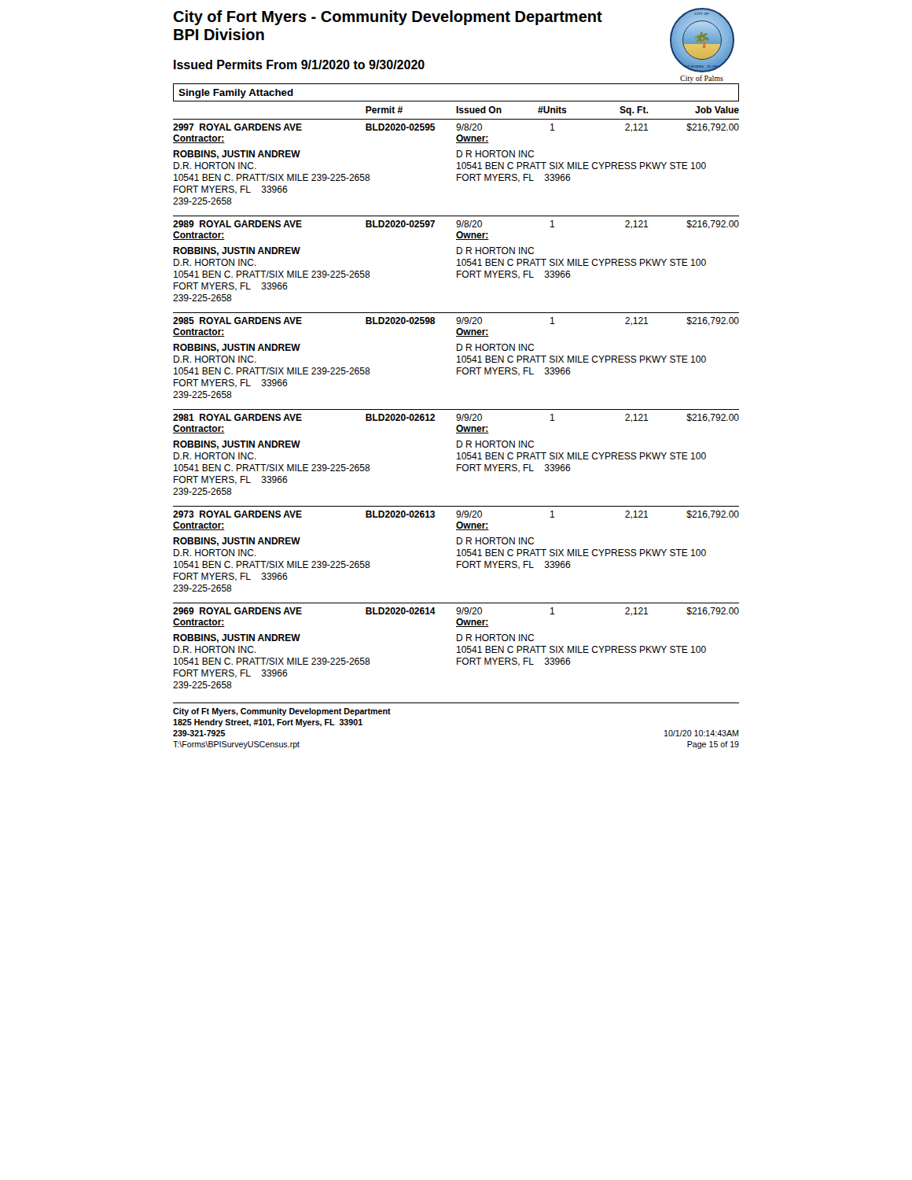CITY OF
🌴
FORT MYERS FLORIDA
City of Palms
City of Fort Myers - Community Development Department
BPI Division
Issued Permits From 9/1/2020 to 9/30/2020
Single Family Attached
| | Permit # | Issued On | #Units | Sq. Ft. | Job Value |
| 2997 ROYAL GARDENS AVE | BLD2020-02595 | 9/8/20 | 1 | 2,121 | $216,792.00 |
| Contractor: | Owner: |
| ROBBINS, JUSTIN ANDREW D.R. HORTON INC. 10541 BEN C. PRATT/SIX MILE 239-225-2658 FORT MYERS, FL 33966 239-225-2658 | D R HORTON INC 10541 BEN C PRATT SIX MILE CYPRESS PKWY STE 100 FORT MYERS, FL 33966 |
| 2989 ROYAL GARDENS AVE | BLD2020-02597 | 9/8/20 | 1 | 2,121 | $216,792.00 |
| Contractor: | Owner: |
| ROBBINS, JUSTIN ANDREW D.R. HORTON INC. 10541 BEN C. PRATT/SIX MILE 239-225-2658 FORT MYERS, FL 33966 239-225-2658 | D R HORTON INC 10541 BEN C PRATT SIX MILE CYPRESS PKWY STE 100 FORT MYERS, FL 33966 |
| 2985 ROYAL GARDENS AVE | BLD2020-02598 | 9/9/20 | 1 | 2,121 | $216,792.00 |
| Contractor: | Owner: |
| ROBBINS, JUSTIN ANDREW D.R. HORTON INC. 10541 BEN C. PRATT/SIX MILE 239-225-2658 FORT MYERS, FL 33966 239-225-2658 | D R HORTON INC 10541 BEN C PRATT SIX MILE CYPRESS PKWY STE 100 FORT MYERS, FL 33966 |
| 2981 ROYAL GARDENS AVE | BLD2020-02612 | 9/9/20 | 1 | 2,121 | $216,792.00 |
| Contractor: | Owner: |
| ROBBINS, JUSTIN ANDREW D.R. HORTON INC. 10541 BEN C. PRATT/SIX MILE 239-225-2658 FORT MYERS, FL 33966 239-225-2658 | D R HORTON INC 10541 BEN C PRATT SIX MILE CYPRESS PKWY STE 100 FORT MYERS, FL 33966 |
| 2973 ROYAL GARDENS AVE | BLD2020-02613 | 9/9/20 | 1 | 2,121 | $216,792.00 |
| Contractor: | Owner: |
| ROBBINS, JUSTIN ANDREW D.R. HORTON INC. 10541 BEN C. PRATT/SIX MILE 239-225-2658 FORT MYERS, FL 33966 239-225-2658 | D R HORTON INC 10541 BEN C PRATT SIX MILE CYPRESS PKWY STE 100 FORT MYERS, FL 33966 |
| 2969 ROYAL GARDENS AVE | BLD2020-02614 | 9/9/20 | 1 | 2,121 | $216,792.00 |
| Contractor: | Owner: |
| ROBBINS, JUSTIN ANDREW D.R. HORTON INC. 10541 BEN C. PRATT/SIX MILE 239-225-2658 FORT MYERS, FL 33966 239-225-2658 | D R HORTON INC 10541 BEN C PRATT SIX MILE CYPRESS PKWY STE 100 FORT MYERS, FL 33966 |
City of Ft Myers, Community Development Department
1825 Hendry Street, #101, Fort Myers, FL 33901
239-321-7925
T:\Forms\BPISurveyUSCensus.rpt
10/1/20 10:14:43AM
Page 15 of 19